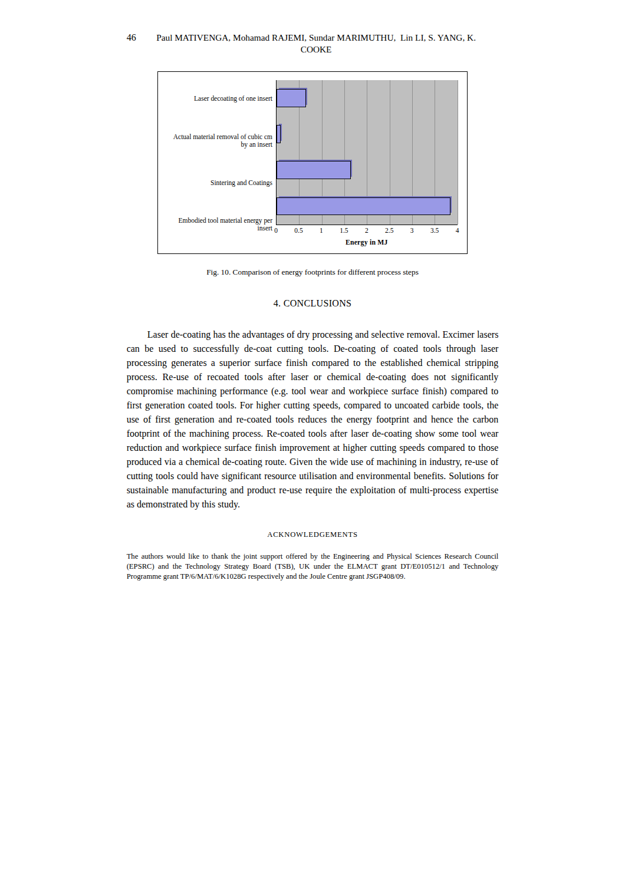46
Paul MATIVENGA, Mohamad RAJEMI, Sundar MARIMUTHU, Lin LI, S. YANG, K. COOKE
Laser decoating of one insert
Actual material removal of cubic cm by an insert
Sintering and Coatings
Embodied tool material energy per insert
0 0.5 1 1.5 2 2.5 3 3.5 4
Energy in MJ
Fig. 10. Comparison of energy footprints for different process steps
4. CONCLUSIONS
Laser de-coating has the advantages of dry processing and selective removal. Excimer lasers can be used to successfully de-coat cutting tools. De-coating of coated tools through laser processing generates a superior surface finish compared to the established chemical stripping process. Re-use of recoated tools after laser or chemical de-coating does not significantly compromise machining performance (e.g. tool wear and workpiece surface finish) compared to first generation coated tools. For higher cutting speeds, compared to uncoated carbide tools, the use of first generation and re-coated tools reduces the energy footprint and hence the carbon footprint of the machining process. Re-coated tools after laser de-coating show some tool wear reduction and workpiece surface finish improvement at higher cutting speeds compared to those produced via a chemical de-coating route. Given the wide use of machining in industry, re-use of cutting tools could have significant resource utilisation and environmental benefits. Solutions for sustainable manufacturing and product re-use require the exploitation of multi-process expertise as demonstrated by this study.
ACKNOWLEDGEMENTS
The authors would like to thank the joint support offered by the Engineering and Physical Sciences Research Council (EPSRC) and the Technology Strategy Board (TSB), UK under the ELMACT grant DT/E010512/1 and Technology Programme grant TP/6/MAT/6/K1028G respectively and the Joule Centre grant JSGP408/09.